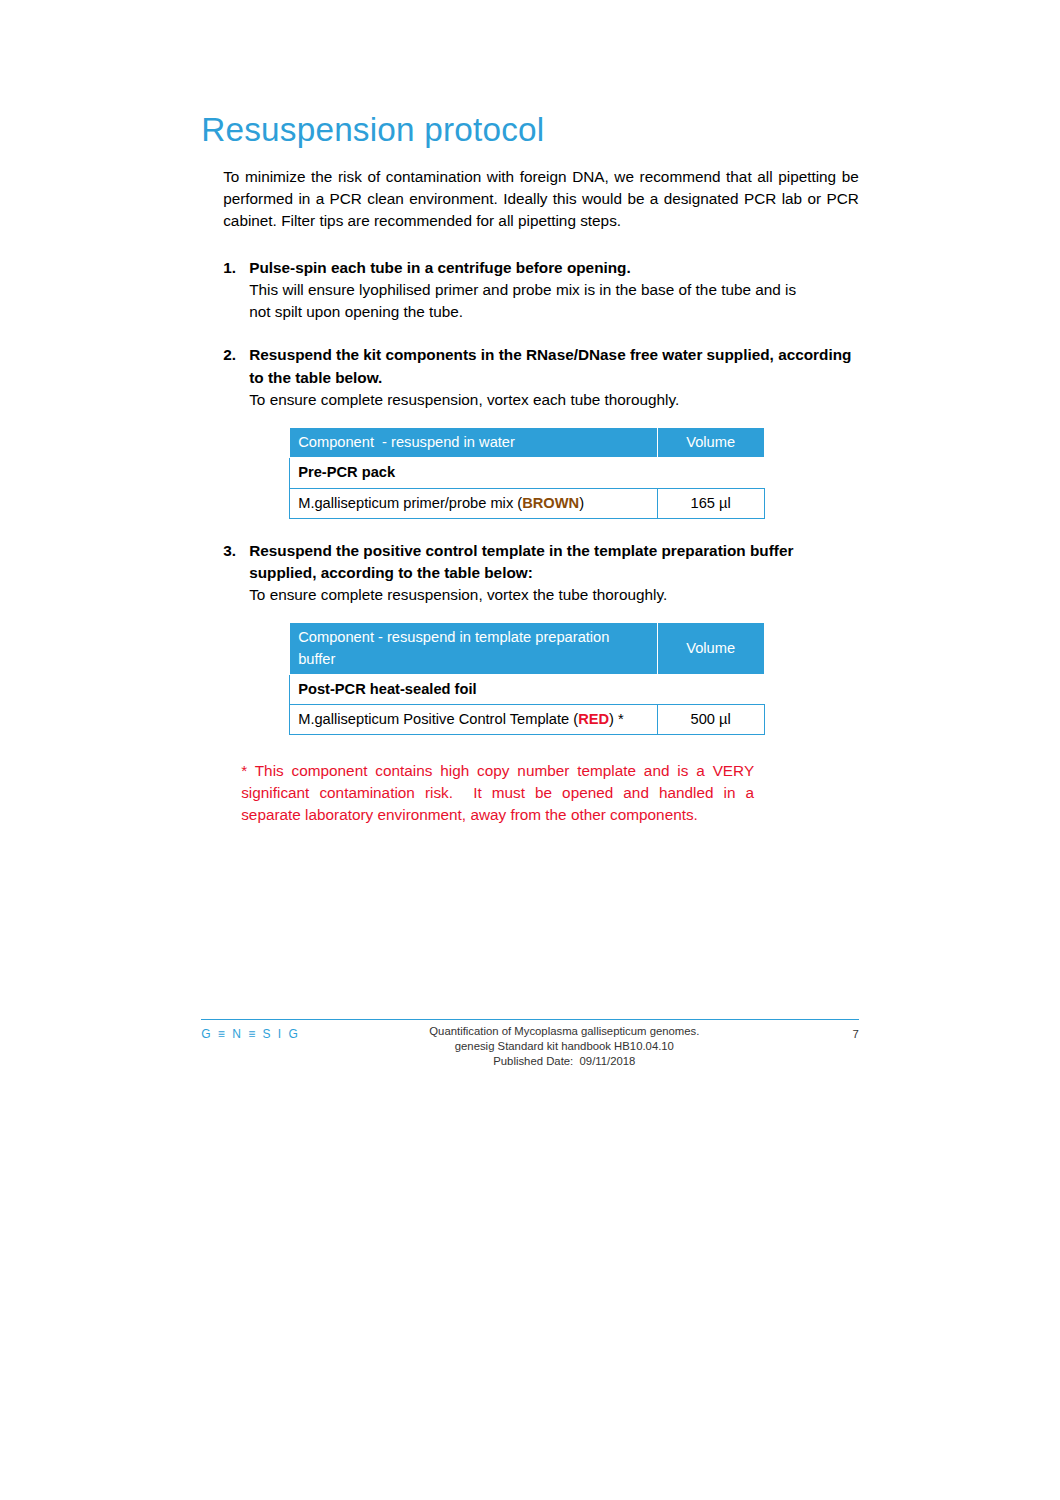Resuspension protocol
To minimize the risk of contamination with foreign DNA, we recommend that all pipetting be performed in a PCR clean environment. Ideally this would be a designated PCR lab or PCR cabinet. Filter tips are recommended for all pipetting steps.
Pulse-spin each tube in a centrifuge before opening. This will ensure lyophilised primer and probe mix is in the base of the tube and is
not spilt upon opening the tube.
Resuspend the kit components in the RNase/DNase free water supplied, according to the table below. To ensure complete resuspension, vortex each tube thoroughly.
| Component - resuspend in water | Volume |
| --- | --- |
| Pre-PCR pack | |
| M.gallisepticum primer/probe mix ( BROWN ) | 165 µl |
Resuspend the positive control template in the template preparation buffer supplied, according to the table below: To ensure complete resuspension, vortex the tube thoroughly.
| Component - resuspend in template preparation buffer | Volume |
| --- | --- |
| Post-PCR heat-sealed foil | |
| M.gallisepticum Positive Control Template ( RED ) * | 500 µl |
* This component contains high copy number template and is a VERY significant contamination risk. It must be opened and handled in a separate laboratory environment, away from the other components.
G ≡ N ≡ S I G
Quantification of Mycoplasma gallisepticum genomes.
genesig Standard kit handbook HB10.04.10
Published Date: 09/11/2018
7